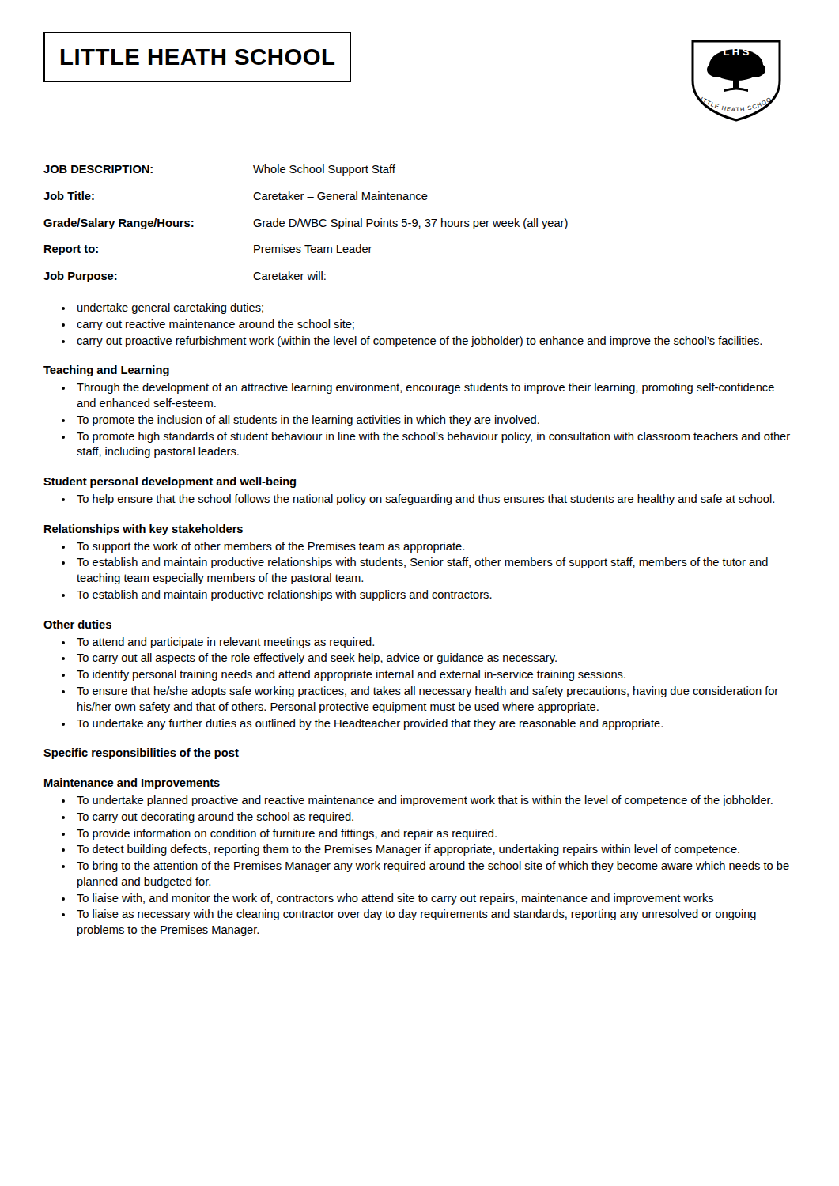LITTLE HEATH SCHOOL
L H S LITTLE HEATH SCHOOL
| JOB DESCRIPTION: | Whole School Support Staff |
| Job Title: | Caretaker – General Maintenance |
| Grade/Salary Range/Hours: | Grade D/WBC Spinal Points 5-9, 37 hours per week (all year) |
| Report to: | Premises Team Leader |
| Job Purpose: | Caretaker will: |
undertake general caretaking duties;
carry out reactive maintenance around the school site;
carry out proactive refurbishment work (within the level of competence of the jobholder) to enhance and improve the school’s facilities.
Teaching and Learning
Through the development of an attractive learning environment, encourage students to improve their learning, promoting self-confidence and enhanced self-esteem.
To promote the inclusion of all students in the learning activities in which they are involved.
To promote high standards of student behaviour in line with the school’s behaviour policy, in consultation with classroom teachers and other staff, including pastoral leaders.
Student personal development and well-being
To help ensure that the school follows the national policy on safeguarding and thus ensures that students are healthy and safe at school.
Relationships with key stakeholders
To support the work of other members of the Premises team as appropriate.
To establish and maintain productive relationships with students, Senior staff, other members of support staff, members of the tutor and teaching team especially members of the pastoral team.
To establish and maintain productive relationships with suppliers and contractors.
Other duties
To attend and participate in relevant meetings as required.
To carry out all aspects of the role effectively and seek help, advice or guidance as necessary.
To identify personal training needs and attend appropriate internal and external in-service training sessions.
To ensure that he/she adopts safe working practices, and takes all necessary health and safety precautions, having due consideration for his/her own safety and that of others. Personal protective equipment must be used where appropriate.
To undertake any further duties as outlined by the Headteacher provided that they are reasonable and appropriate.
Specific responsibilities of the post
Maintenance and Improvements
To undertake planned proactive and reactive maintenance and improvement work that is within the level of competence of the jobholder.
To carry out decorating around the school as required.
To provide information on condition of furniture and fittings, and repair as required.
To detect building defects, reporting them to the Premises Manager if appropriate, undertaking repairs within level of competence.
To bring to the attention of the Premises Manager any work required around the school site of which they become aware which needs to be planned and budgeted for.
To liaise with, and monitor the work of, contractors who attend site to carry out repairs, maintenance and improvement works
To liaise as necessary with the cleaning contractor over day to day requirements and standards, reporting any unresolved or ongoing problems to the Premises Manager.